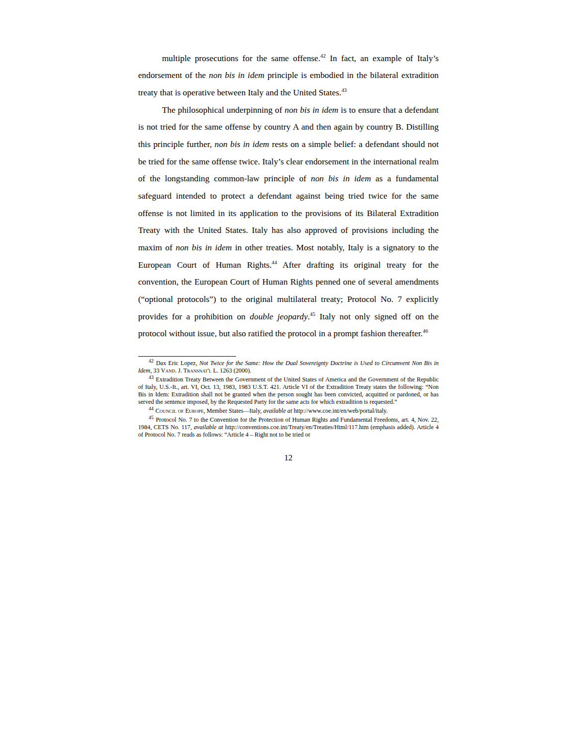multiple prosecutions for the same offense.42 In fact, an example of Italy’s endorsement of the non bis in idem principle is embodied in the bilateral extradition treaty that is operative between Italy and the United States.43
The philosophical underpinning of non bis in idem is to ensure that a defendant is not tried for the same offense by country A and then again by country B. Distilling this principle further, non bis in idem rests on a simple belief: a defendant should not be tried for the same offense twice. Italy’s clear endorsement in the international realm of the longstanding common-law principle of non bis in idem as a fundamental safeguard intended to protect a defendant against being tried twice for the same offense is not limited in its application to the provisions of its Bilateral Extradition Treaty with the United States. Italy has also approved of provisions including the maxim of non bis in idem in other treaties. Most notably, Italy is a signatory to the European Court of Human Rights.44 After drafting its original treaty for the convention, the European Court of Human Rights penned one of several amendments (“optional protocols”) to the original multilateral treaty; Protocol No. 7 explicitly provides for a prohibition on double jeopardy.45 Italy not only signed off on the protocol without issue, but also ratified the protocol in a prompt fashion thereafter.46
42 Dax Eric Lopez, Not Twice for the Same: How the Dual Sovereignty Doctrine is Used to Circumvent Non Bis in Idem, 33 Vand. J. Transnat'l L. 1263 (2000).
43 Extradition Treaty Between the Government of the United States of America and the Government of the Republic of Italy, U.S.-It., art. VI, Oct. 13, 1983, 1983 U.S.T. 421. Article VI of the Extradition Treaty states the following: “Non Bis in Idem: Extradition shall not be granted when the person sought has been convicted, acquitted or pardoned, or has served the sentence imposed, by the Requested Party for the same acts for which extradition is requested.”
44 Council of Europe, Member States—Italy, available at http://www.coe.int/en/web/portal/italy.
45 Protocol No. 7 to the Convention for the Protection of Human Rights and Fundamental Freedoms, art. 4, Nov. 22, 1984, CETS No. 117, available at http://conventions.coe.int/Treaty/en/Treaties/Html/117.htm (emphasis added). Article 4 of Protocol No. 7 reads as follows: “Article 4 – Right not to be tried or
12